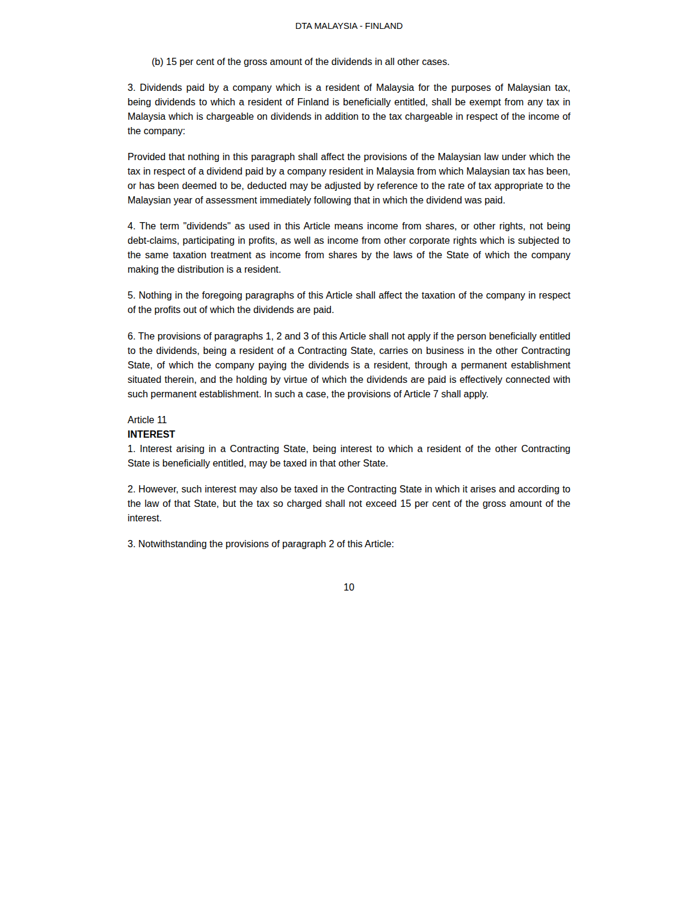DTA MALAYSIA - FINLAND
(b) 15 per cent of the gross amount of the dividends in all other cases.
3. Dividends paid by a company which is a resident of Malaysia for the purposes of Malaysian tax, being dividends to which a resident of Finland is beneficially entitled, shall be exempt from any tax in Malaysia which is chargeable on dividends in addition to the tax chargeable in respect of the income of the company:
Provided that nothing in this paragraph shall affect the provisions of the Malaysian law under which the tax in respect of a dividend paid by a company resident in Malaysia from which Malaysian tax has been, or has been deemed to be, deducted may be adjusted by reference to the rate of tax appropriate to the Malaysian year of assessment immediately following that in which the dividend was paid.
4. The term "dividends" as used in this Article means income from shares, or other rights, not being debt-claims, participating in profits, as well as income from other corporate rights which is subjected to the same taxation treatment as income from shares by the laws of the State of which the company making the distribution is a resident.
5. Nothing in the foregoing paragraphs of this Article shall affect the taxation of the company in respect of the profits out of which the dividends are paid.
6. The provisions of paragraphs 1, 2 and 3 of this Article shall not apply if the person beneficially entitled to the dividends, being a resident of a Contracting State, carries on business in the other Contracting State, of which the company paying the dividends is a resident, through a permanent establishment situated therein, and the holding by virtue of which the dividends are paid is effectively connected with such permanent establishment. In such a case, the provisions of Article 7 shall apply.
Article 11
INTEREST
1. Interest arising in a Contracting State, being interest to which a resident of the other Contracting State is beneficially entitled, may be taxed in that other State.
2. However, such interest may also be taxed in the Contracting State in which it arises and according to the law of that State, but the tax so charged shall not exceed 15 per cent of the gross amount of the interest.
3. Notwithstanding the provisions of paragraph 2 of this Article:
10